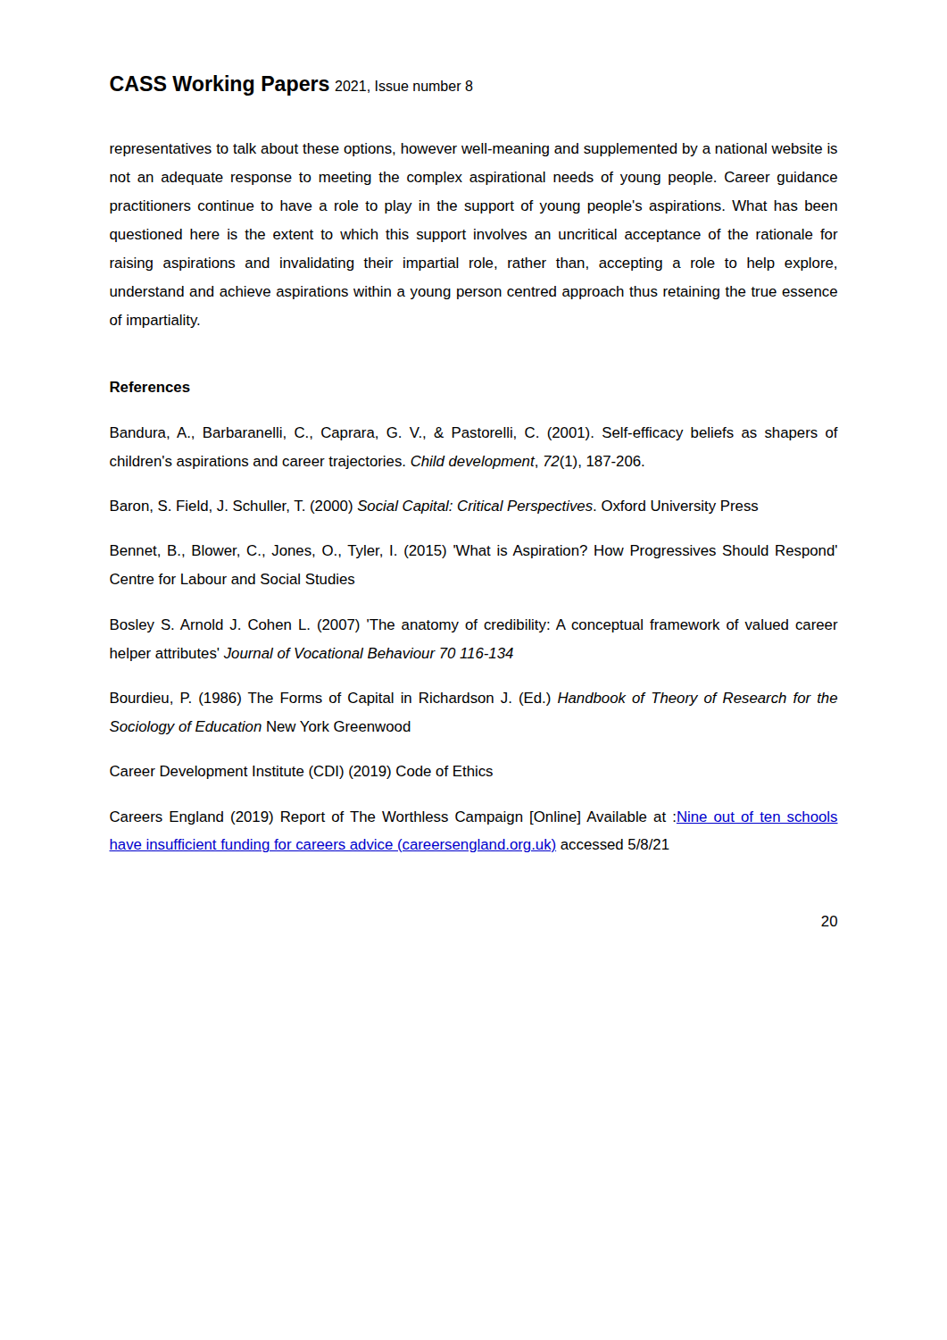CASS Working Papers
2021, Issue number 8
representatives to talk about these options, however well-meaning and supplemented by a national website is not an adequate response to meeting the complex aspirational needs of young people. Career guidance practitioners continue to have a role to play in the support of young people's aspirations. What has been questioned here is the extent to which this support involves an uncritical acceptance of the rationale for raising aspirations and invalidating their impartial role, rather than, accepting a role to help explore, understand and achieve aspirations within a young person centred approach thus retaining the true essence of impartiality.
References
Bandura, A., Barbaranelli, C., Caprara, G. V., & Pastorelli, C. (2001). Self-efficacy beliefs as shapers of children's aspirations and career trajectories. Child development, 72(1), 187-206.
Baron, S. Field, J. Schuller, T. (2000) Social Capital: Critical Perspectives. Oxford University Press
Bennet, B., Blower, C., Jones, O., Tyler, I. (2015) 'What is Aspiration? How Progressives Should Respond' Centre for Labour and Social Studies
Bosley S. Arnold J. Cohen L. (2007) 'The anatomy of credibility: A conceptual framework of valued career helper attributes' Journal of Vocational Behaviour 70 116-134
Bourdieu, P. (1986) The Forms of Capital in Richardson J. (Ed.) Handbook of Theory of Research for the Sociology of Education New York Greenwood
Career Development Institute (CDI) (2019) Code of Ethics
Careers England (2019) Report of The Worthless Campaign [Online] Available at :Nine out of ten schools have insufficient funding for careers advice (careersengland.org.uk) accessed 5/8/21
20